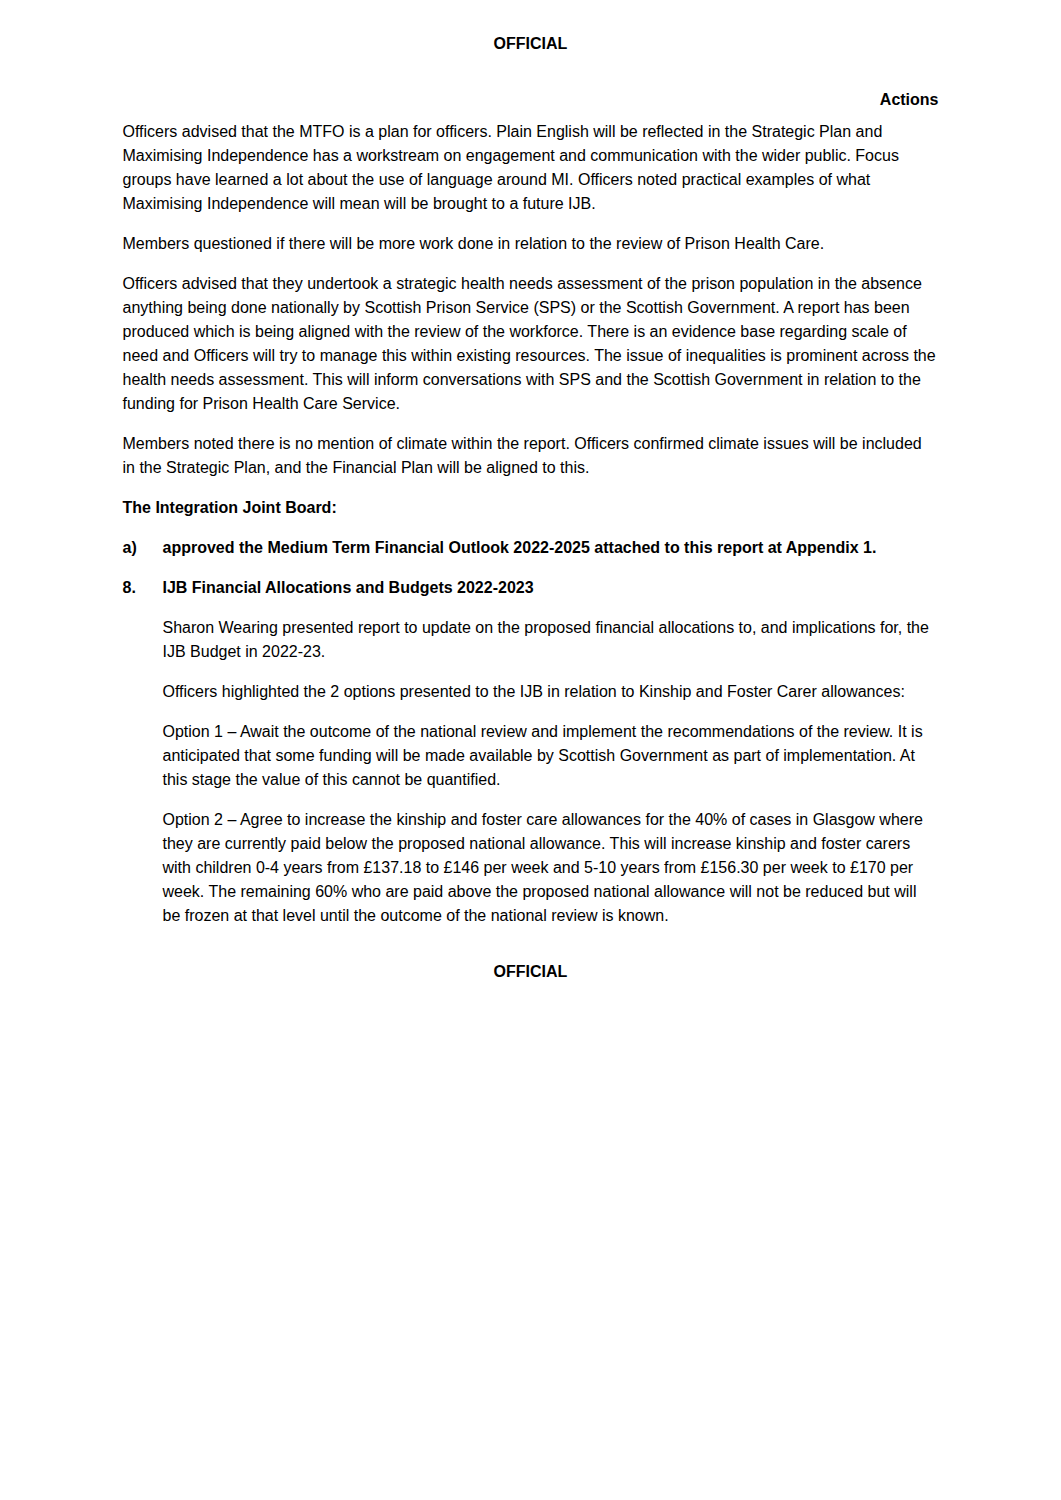OFFICIAL
Actions
Officers advised that the MTFO is a plan for officers. Plain English will be reflected in the Strategic Plan and Maximising Independence has a workstream on engagement and communication with the wider public. Focus groups have learned a lot about the use of language around MI. Officers noted practical examples of what Maximising Independence will mean will be brought to a future IJB.
Members questioned if there will be more work done in relation to the review of Prison Health Care.
Officers advised that they undertook a strategic health needs assessment of the prison population in the absence anything being done nationally by Scottish Prison Service (SPS) or the Scottish Government. A report has been produced which is being aligned with the review of the workforce. There is an evidence base regarding scale of need and Officers will try to manage this within existing resources. The issue of inequalities is prominent across the health needs assessment. This will inform conversations with SPS and the Scottish Government in relation to the funding for Prison Health Care Service.
Members noted there is no mention of climate within the report. Officers confirmed climate issues will be included in the Strategic Plan, and the Financial Plan will be aligned to this.
The Integration Joint Board:
approved the Medium Term Financial Outlook 2022-2025 attached to this report at Appendix 1.
IJB Financial Allocations and Budgets 2022-2023
Sharon Wearing presented report to update on the proposed financial allocations to, and implications for, the IJB Budget in 2022-23.
Officers highlighted the 2 options presented to the IJB in relation to Kinship and Foster Carer allowances:
Option 1 – Await the outcome of the national review and implement the recommendations of the review. It is anticipated that some funding will be made available by Scottish Government as part of implementation. At this stage the value of this cannot be quantified.
Option 2 – Agree to increase the kinship and foster care allowances for the 40% of cases in Glasgow where they are currently paid below the proposed national allowance. This will increase kinship and foster carers with children 0-4 years from £137.18 to £146 per week and 5-10 years from £156.30 per week to £170 per week. The remaining 60% who are paid above the proposed national allowance will not be reduced but will be frozen at that level until the outcome of the national review is known.
OFFICIAL